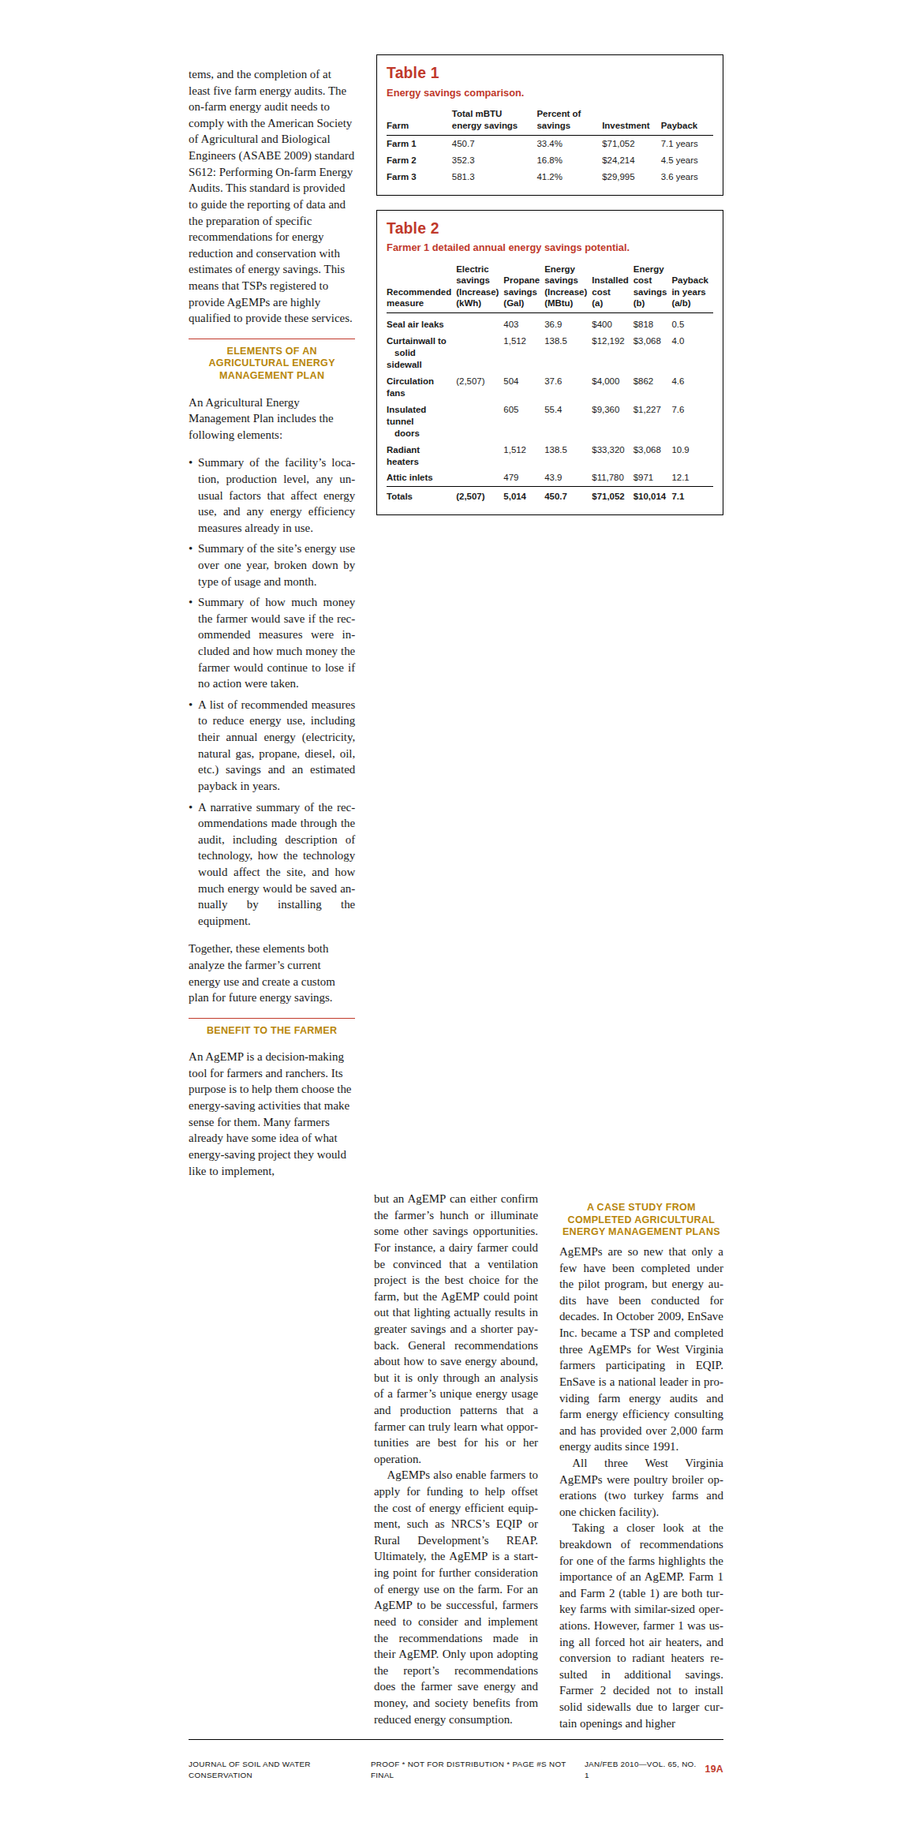tems, and the completion of at least five farm energy audits. The on-farm energy audit needs to comply with the American Society of Agricultural and Biological Engineers (ASABE 2009) standard S612: Performing On-farm Energy Audits. This standard is provided to guide the reporting of data and the preparation of specific recommendations for energy reduction and conservation with estimates of energy savings. This means that TSPs registered to provide AgEMPs are highly qualified to provide these services.
Elements of an Agricultural Energy Management Plan
An Agricultural Energy Management Plan includes the following elements:
Summary of the facility’s location, production level, any unusual factors that affect energy use, and any energy efficiency measures already in use.
Summary of the site’s energy use over one year, broken down by type of usage and month.
Summary of how much money the farmer would save if the recommended measures were included and how much money the farmer would continue to lose if no action were taken.
A list of recommended measures to reduce energy use, including their annual energy (electricity, natural gas, propane, diesel, oil, etc.) savings and an estimated payback in years.
A narrative summary of the recommendations made through the audit, including description of technology, how the technology would affect the site, and how much energy would be saved annually by installing the equipment.
Together, these elements both analyze the farmer’s current energy use and create a custom plan for future energy savings.
Benefit to the Farmer
An AgEMP is a decision-making tool for farmers and ranchers. Its purpose is to help them choose the energy-saving activities that make sense for them. Many farmers already have some idea of what energy-saving project they would like to implement,
Table 1
Energy savings comparison.
| Farm | Total mBTU energy savings | Percent of savings | Investment | Payback |
| --- | --- | --- | --- | --- |
| Farm 1 | 450.7 | 33.4% | $71,052 | 7.1 years |
| Farm 2 | 352.3 | 16.8% | $24,214 | 4.5 years |
| Farm 3 | 581.3 | 41.2% | $29,995 | 3.6 years |
Table 2
Farmer 1 detailed annual energy savings potential.
| Recommended measure | Electric savings (Increase) (kWh) | Propane savings (Gal) | Energy savings (Increase) (MBtu) | Installed cost (a) | Energy cost savings (b) | Payback in years (a/b) |
| --- | --- | --- | --- | --- | --- | --- |
| Seal air leaks | | 403 | 36.9 | $400 | $818 | 0.5 |
| Curtainwall to solid sidewall | | 1,512 | 138.5 | $12,192 | $3,068 | 4.0 |
| Circulation fans | (2,507) | 504 | 37.6 | $4,000 | $862 | 4.6 |
| Insulated tunnel doors | | 605 | 55.4 | $9,360 | $1,227 | 7.6 |
| Radiant heaters | | 1,512 | 138.5 | $33,320 | $3,068 | 10.9 |
| Attic inlets | | 479 | 43.9 | $11,780 | $971 | 12.1 |
| Totals | (2,507) | 5,014 | 450.7 | $71,052 | $10,014 | 7.1 |
but an AgEMP can either confirm the farmer’s hunch or illuminate some other savings opportunities. For instance, a dairy farmer could be convinced that a ventilation project is the best choice for the farm, but the AgEMP could point out that lighting actually results in greater savings and a shorter payback. General recommendations about how to save energy abound, but it is only through an analysis of a farmer’s unique energy usage and production patterns that a farmer can truly learn what opportunities are best for his or her operation.
AgEMPs also enable farmers to apply for funding to help offset the cost of energy efficient equipment, such as NRCS’s EQIP or Rural Development’s REAP. Ultimately, the AgEMP is a starting point for further consideration of energy use on the farm. For an AgEMP to be successful, farmers need to consider and implement the recommendations made in their AgEMP. Only upon adopting the report’s recommendations does the farmer save energy and money, and society benefits from reduced energy consumption.
A Case Study from Completed Agricultural Energy Management Plans
AgEMPs are so new that only a few have been completed under the pilot program, but energy audits have been conducted for decades. In October 2009, EnSave Inc. became a TSP and completed three AgEMPs for West Virginia farmers participating in EQIP. EnSave is a national leader in providing farm energy audits and farm energy efficiency consulting and has provided over 2,000 farm energy audits since 1991.
All three West Virginia AgEMPs were poultry broiler operations (two turkey farms and one chicken facility).
Taking a closer look at the breakdown of recommendations for one of the farms highlights the importance of an AgEMP. Farm 1 and Farm 2 (table 1) are both turkey farms with similar-sized operations. However, farmer 1 was using all forced hot air heaters, and conversion to radiant heaters resulted in additional savings. Farmer 2 decided not to install solid sidewalls due to larger curtain openings and higher
Journal of Soil and Water Conservation
Proof * Not for Distribution * Page #s Not Final
Jan/Feb 2010—vol. 65, no. 119A